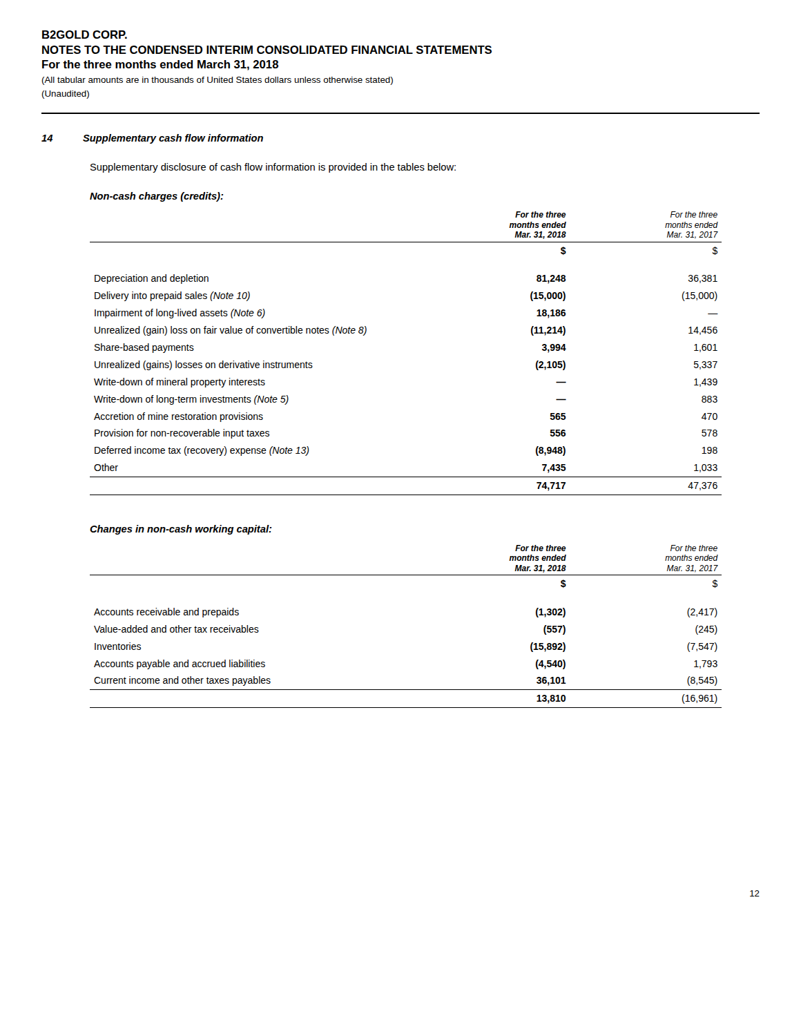B2GOLD CORP.
NOTES TO THE CONDENSED INTERIM CONSOLIDATED FINANCIAL STATEMENTS
For the three months ended March 31, 2018
(All tabular amounts are in thousands of United States dollars unless otherwise stated)
(Unaudited)
14 Supplementary cash flow information
Supplementary disclosure of cash flow information is provided in the tables below:
Non-cash charges (credits):
| | For the three months ended Mar. 31, 2018 | For the three months ended Mar. 31, 2017 |
| --- | --- | --- |
| | $ | $ |
| Depreciation and depletion | 81,248 | 36,381 |
| Delivery into prepaid sales (Note 10) | (15,000) | (15,000) |
| Impairment of long-lived assets (Note 6) | 18,186 | — |
| Unrealized (gain) loss on fair value of convertible notes (Note 8) | (11,214) | 14,456 |
| Share-based payments | 3,994 | 1,601 |
| Unrealized (gains) losses on derivative instruments | (2,105) | 5,337 |
| Write-down of mineral property interests | — | 1,439 |
| Write-down of long-term investments (Note 5) | — | 883 |
| Accretion of mine restoration provisions | 565 | 470 |
| Provision for non-recoverable input taxes | 556 | 578 |
| Deferred income tax (recovery) expense (Note 13) | (8,948) | 198 |
| Other | 7,435 | 1,033 |
| | 74,717 | 47,376 |
Changes in non-cash working capital:
| | For the three months ended Mar. 31, 2018 | For the three months ended Mar. 31, 2017 |
| --- | --- | --- |
| | $ | $ |
| Accounts receivable and prepaids | (1,302) | (2,417) |
| Value-added and other tax receivables | (557) | (245) |
| Inventories | (15,892) | (7,547) |
| Accounts payable and accrued liabilities | (4,540) | 1,793 |
| Current income and other taxes payables | 36,101 | (8,545) |
| | 13,810 | (16,961) |
12